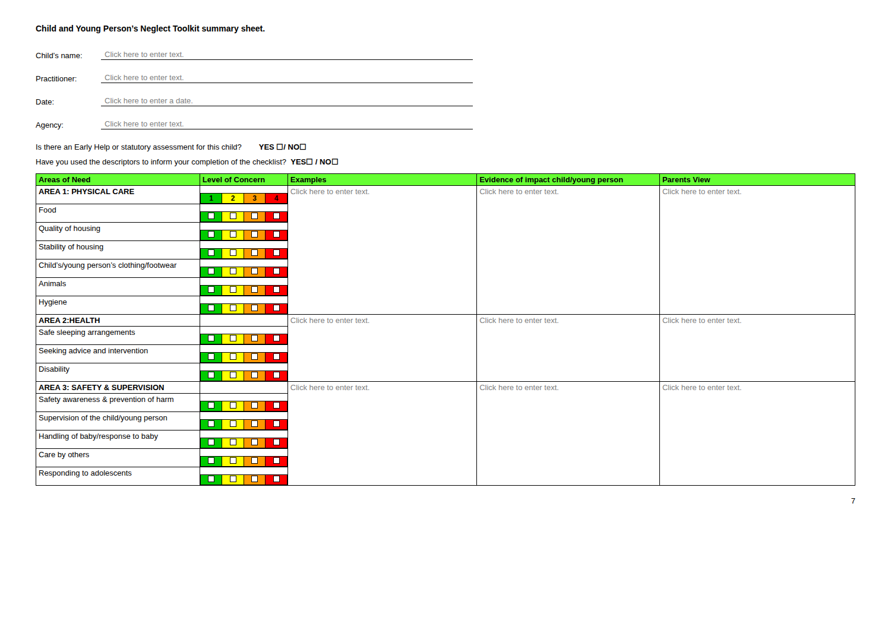Child and Young Person’s Neglect Toolkit summary sheet.
Child’s name:
Click here to enter text.
Practitioner:
Click here to enter text.
Date:
Click here to enter a date.
Agency:
Click here to enter text.
Is there an Early Help or statutory assessment for this child? YES ☐/ NO☐
Have you used the descriptors to inform your completion of the checklist? YES☐ / NO☐
| Areas of Need | Level of Concern | Examples | Evidence of impact child/young person | Parents View |
| --- | --- | --- | --- | --- |
| AREA 1: PHYSICAL CARE | / 1 / 2 / 3 / 4 / / --- / --- / --- / --- / | Click here to enter text. | Click here to enter text. | Click here to enter text. |
| Food | |
| Quality of housing | |
| Stability of housing | |
| Child’s/young person’s clothing/footwear | |
| Animals | |
| Hygiene | |
| AREA 2:HEALTH | | Click here to enter text. | Click here to enter text. | Click here to enter text. |
| Safe sleeping arrangements | |
| Seeking advice and intervention | |
| Disability | |
| AREA 3: SAFETY & SUPERVISION | | Click here to enter text. | Click here to enter text. | Click here to enter text. |
| Safety awareness & prevention of harm | |
| Supervision of the child/young person | |
| Handling of baby/response to baby | |
| Care by others | |
| Responding to adolescents | |
7